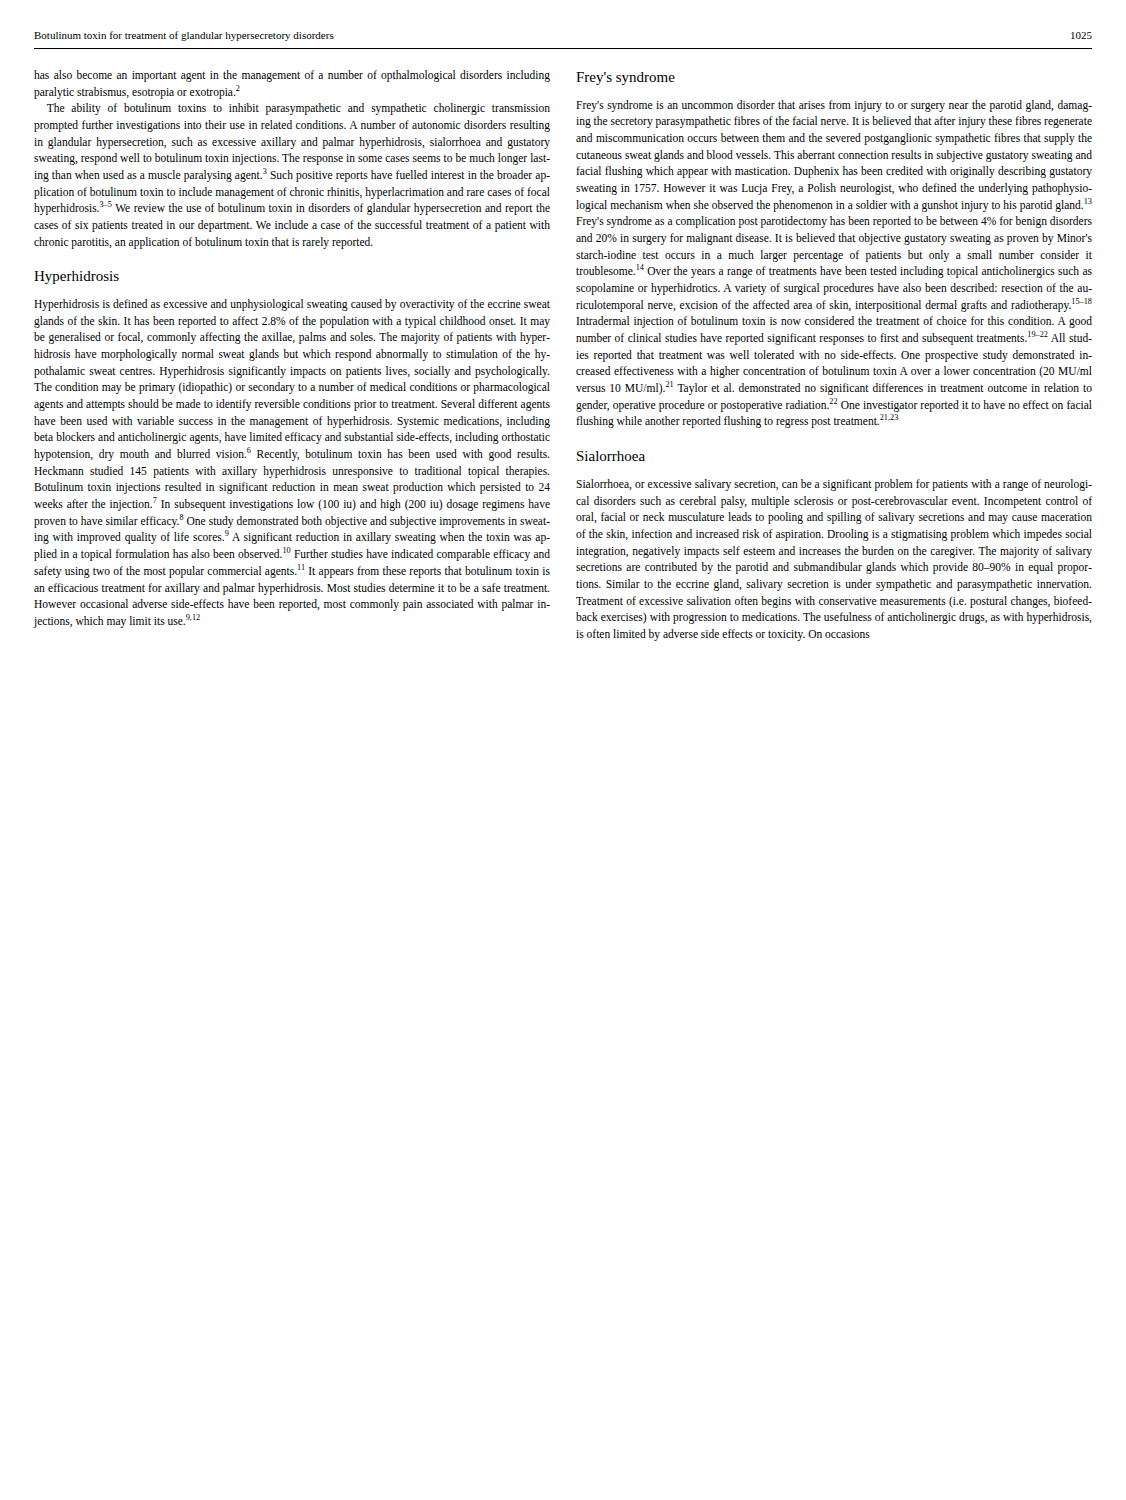Botulinum toxin for treatment of glandular hypersecretory disorders 1025
has also become an important agent in the management of a number of opthalmological disorders including paralytic strabismus, esotropia or exotropia.2
The ability of botulinum toxins to inhibit parasympathetic and sympathetic cholinergic transmission prompted further investigations into their use in related conditions. A number of autonomic disorders resulting in glandular hypersecretion, such as excessive axillary and palmar hyperhidrosis, sialorrhoea and gustatory sweating, respond well to botulinum toxin injections. The response in some cases seems to be much longer lasting than when used as a muscle paralysing agent.3 Such positive reports have fuelled interest in the broader application of botulinum toxin to include management of chronic rhinitis, hyperlacrimation and rare cases of focal hyperhidrosis.3–5 We review the use of botulinum toxin in disorders of glandular hypersecretion and report the cases of six patients treated in our department. We include a case of the successful treatment of a patient with chronic parotitis, an application of botulinum toxin that is rarely reported.
Hyperhidrosis
Hyperhidrosis is defined as excessive and unphysiological sweating caused by overactivity of the eccrine sweat glands of the skin. It has been reported to affect 2.8% of the population with a typical childhood onset. It may be generalised or focal, commonly affecting the axillae, palms and soles. The majority of patients with hyperhidrosis have morphologically normal sweat glands but which respond abnormally to stimulation of the hypothalamic sweat centres. Hyperhidrosis significantly impacts on patients lives, socially and psychologically. The condition may be primary (idiopathic) or secondary to a number of medical conditions or pharmacological agents and attempts should be made to identify reversible conditions prior to treatment. Several different agents have been used with variable success in the management of hyperhidrosis. Systemic medications, including beta blockers and anticholinergic agents, have limited efficacy and substantial side-effects, including orthostatic hypotension, dry mouth and blurred vision.6 Recently, botulinum toxin has been used with good results. Heckmann studied 145 patients with axillary hyperhidrosis unresponsive to traditional topical therapies. Botulinum toxin injections resulted in significant reduction in mean sweat production which persisted to 24 weeks after the injection.7 In subsequent investigations low (100 iu) and high (200 iu) dosage regimens have proven to have similar efficacy.8 One study demonstrated both objective and subjective improvements in sweating with improved quality of life scores.9 A significant reduction in axillary sweating when the toxin was applied in a topical formulation has also been observed.10 Further studies have indicated comparable efficacy and safety using two of the most popular commercial agents.11 It appears from these reports that botulinum toxin is an efficacious treatment for axillary and palmar hyperhidrosis. Most studies determine it to be a safe treatment. However occasional adverse side-effects have been reported, most commonly pain associated with palmar injections, which may limit its use.9,12
Frey's syndrome
Frey's syndrome is an uncommon disorder that arises from injury to or surgery near the parotid gland, damaging the secretory parasympathetic fibres of the facial nerve. It is believed that after injury these fibres regenerate and miscommunication occurs between them and the severed postganglionic sympathetic fibres that supply the cutaneous sweat glands and blood vessels. This aberrant connection results in subjective gustatory sweating and facial flushing which appear with mastication. Duphenix has been credited with originally describing gustatory sweating in 1757. However it was Lucja Frey, a Polish neurologist, who defined the underlying pathophysiological mechanism when she observed the phenomenon in a soldier with a gunshot injury to his parotid gland.13 Frey's syndrome as a complication post parotidectomy has been reported to be between 4% for benign disorders and 20% in surgery for malignant disease. It is believed that objective gustatory sweating as proven by Minor's starch-iodine test occurs in a much larger percentage of patients but only a small number consider it troublesome.14 Over the years a range of treatments have been tested including topical anticholinergics such as scopolamine or hyperhidrotics. A variety of surgical procedures have also been described: resection of the auriculotemporal nerve, excision of the affected area of skin, interpositional dermal grafts and radiotherapy.15–18 Intradermal injection of botulinum toxin is now considered the treatment of choice for this condition. A good number of clinical studies have reported significant responses to first and subsequent treatments.19–22 All studies reported that treatment was well tolerated with no side-effects. One prospective study demonstrated increased effectiveness with a higher concentration of botulinum toxin A over a lower concentration (20 MU/ml versus 10 MU/ml).21 Taylor et al. demonstrated no significant differences in treatment outcome in relation to gender, operative procedure or postoperative radiation.22 One investigator reported it to have no effect on facial flushing while another reported flushing to regress post treatment.21,23
Sialorrhoea
Sialorrhoea, or excessive salivary secretion, can be a significant problem for patients with a range of neurological disorders such as cerebral palsy, multiple sclerosis or post-cerebrovascular event. Incompetent control of oral, facial or neck musculature leads to pooling and spilling of salivary secretions and may cause maceration of the skin, infection and increased risk of aspiration. Drooling is a stigmatising problem which impedes social integration, negatively impacts self esteem and increases the burden on the caregiver. The majority of salivary secretions are contributed by the parotid and submandibular glands which provide 80–90% in equal proportions. Similar to the eccrine gland, salivary secretion is under sympathetic and parasympathetic innervation. Treatment of excessive salivation often begins with conservative measurements (i.e. postural changes, biofeedback exercises) with progression to medications. The usefulness of anticholinergic drugs, as with hyperhidrosis, is often limited by adverse side effects or toxicity. On occasions